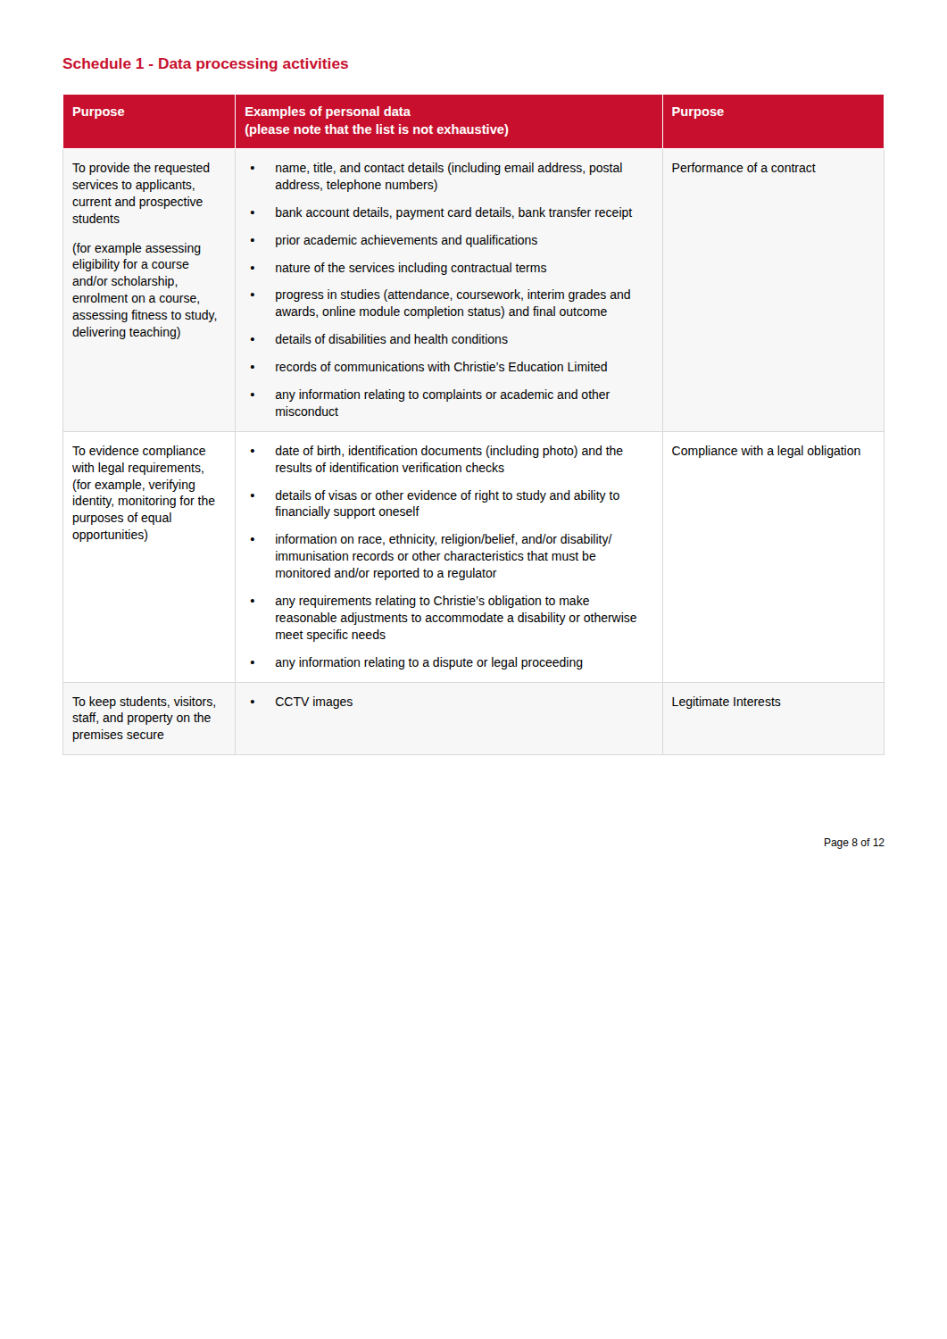Schedule 1 - Data processing activities
| Purpose | Examples of personal data (please note that the list is not exhaustive) | Purpose |
| --- | --- | --- |
| To provide the requested services to applicants, current and prospective students (for example assessing eligibility for a course and/or scholarship, enrolment on a course, assessing fitness to study, delivering teaching) | name, title, and contact details (including email address, postal address, telephone numbers) bank account details, payment card details, bank transfer receipt prior academic achievements and qualifications nature of the services including contractual terms progress in studies (attendance, coursework, interim grades and awards, online module completion status) and final outcome details of disabilities and health conditions records of communications with Christie’s Education Limited any information relating to complaints or academic and other misconduct | Performance of a contract |
| To evidence compliance with legal requirements, (for example, verifying identity, monitoring for the purposes of equal opportunities) | date of birth, identification documents (including photo) and the results of identification verification checks details of visas or other evidence of right to study and ability to financially support oneself information on race, ethnicity, religion/belief, and/or disability/ immunisation records or other characteristics that must be monitored and/or reported to a regulator any requirements relating to Christie’s obligation to make reasonable adjustments to accommodate a disability or otherwise meet specific needs any information relating to a dispute or legal proceeding | Compliance with a legal obligation |
| To keep students, visitors, staff, and property on the premises secure | CCTV images | Legitimate Interests |
Page 8 of 12